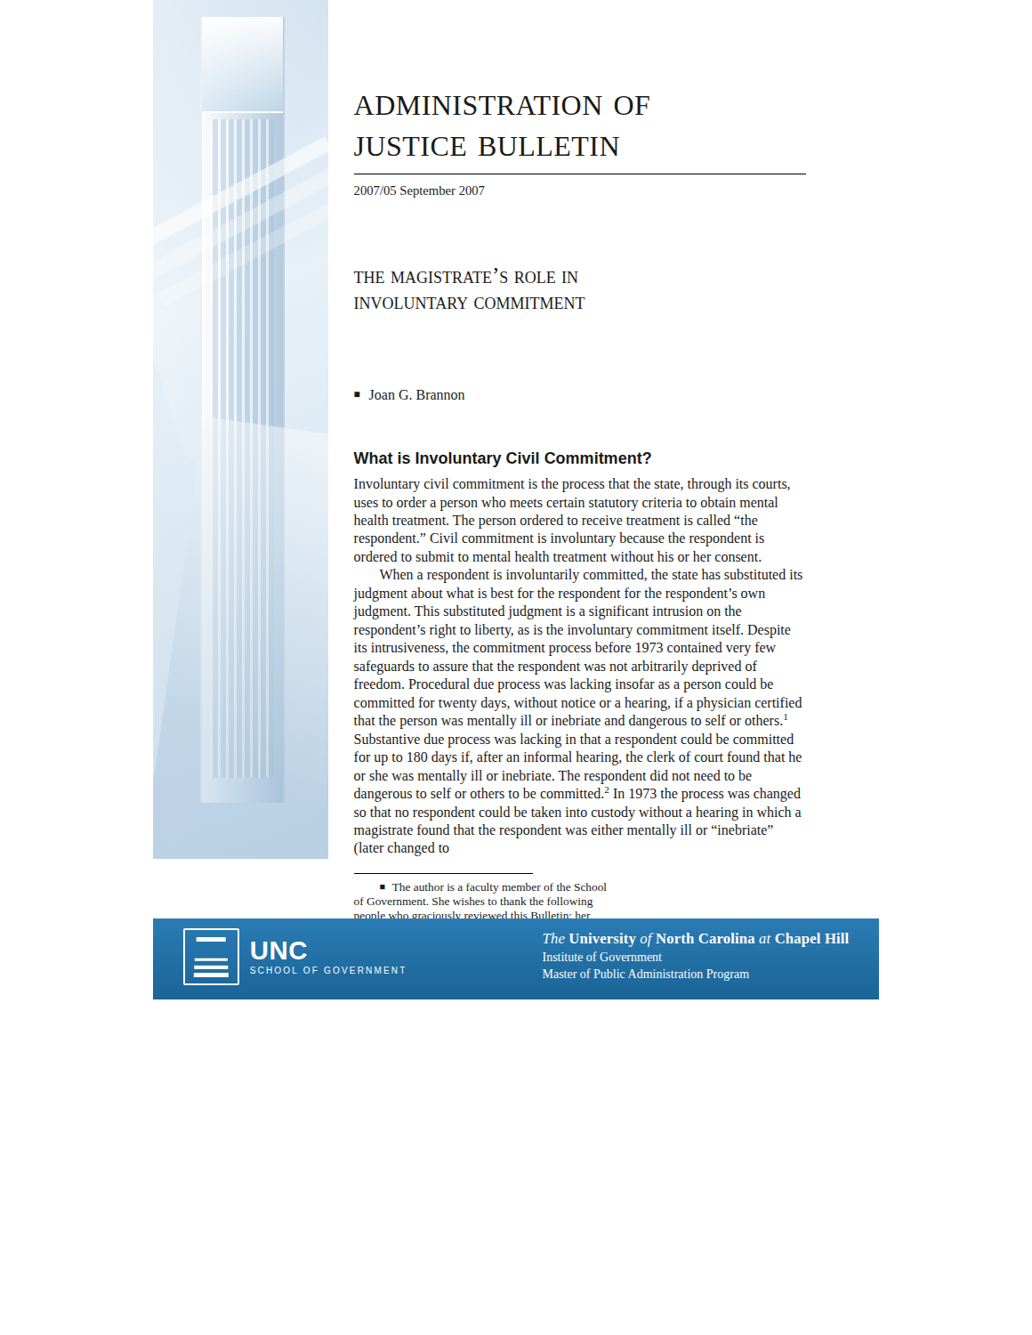Administration of Justice Bulletin
2007/05 September 2007
The Magistrate’s Role in Involuntary Commitment
■ Joan G. Brannon
What is Involuntary Civil Commitment?
Involuntary civil commitment is the process that the state, through its courts, uses to order a person who meets certain statutory criteria to obtain mental health treatment. The person ordered to receive treatment is called “the respondent.” Civil commitment is involuntary because the respondent is ordered to submit to mental health treatment without his or her consent.
When a respondent is involuntarily committed, the state has substituted its judgment about what is best for the respondent for the respondent’s own judgment. This substituted judgment is a significant intrusion on the respondent’s right to liberty, as is the involuntary commitment itself. Despite its intrusiveness, the commitment process before 1973 contained very few safeguards to assure that the respondent was not arbitrarily deprived of freedom. Procedural due process was lacking insofar as a person could be committed for twenty days, without notice or a hearing, if a physician certified that the person was mentally ill or inebriate and dangerous to self or others.1 Substantive due process was lacking in that a respondent could be committed for up to 180 days if, after an informal hearing, the clerk of court found that he or she was mentally ill or inebriate. The respondent did not need to be dangerous to self or others to be committed.2 In 1973 the process was changed so that no respondent could be taken into custody without a hearing in which a magistrate found that the respondent was either mentally ill or “inebriate” (later changed to
■ The author is a faculty member of the School of Government. She wishes to thank the following people who graciously reviewed this Bulletin: her colleague, Mark Botts, Lisa Corbett and Angel Gray of the Attorney General’s Office, and the High Point, North Carolina magistrates.
1. N.C. G.S. § 122-59 (1971).
2. N.C. G.S. § 122-63 (1971).
UNC SCHOOL OF GOVERNMENT
The University of North Carolina at Chapel Hill
Institute of Government
Master of Public Administration Program